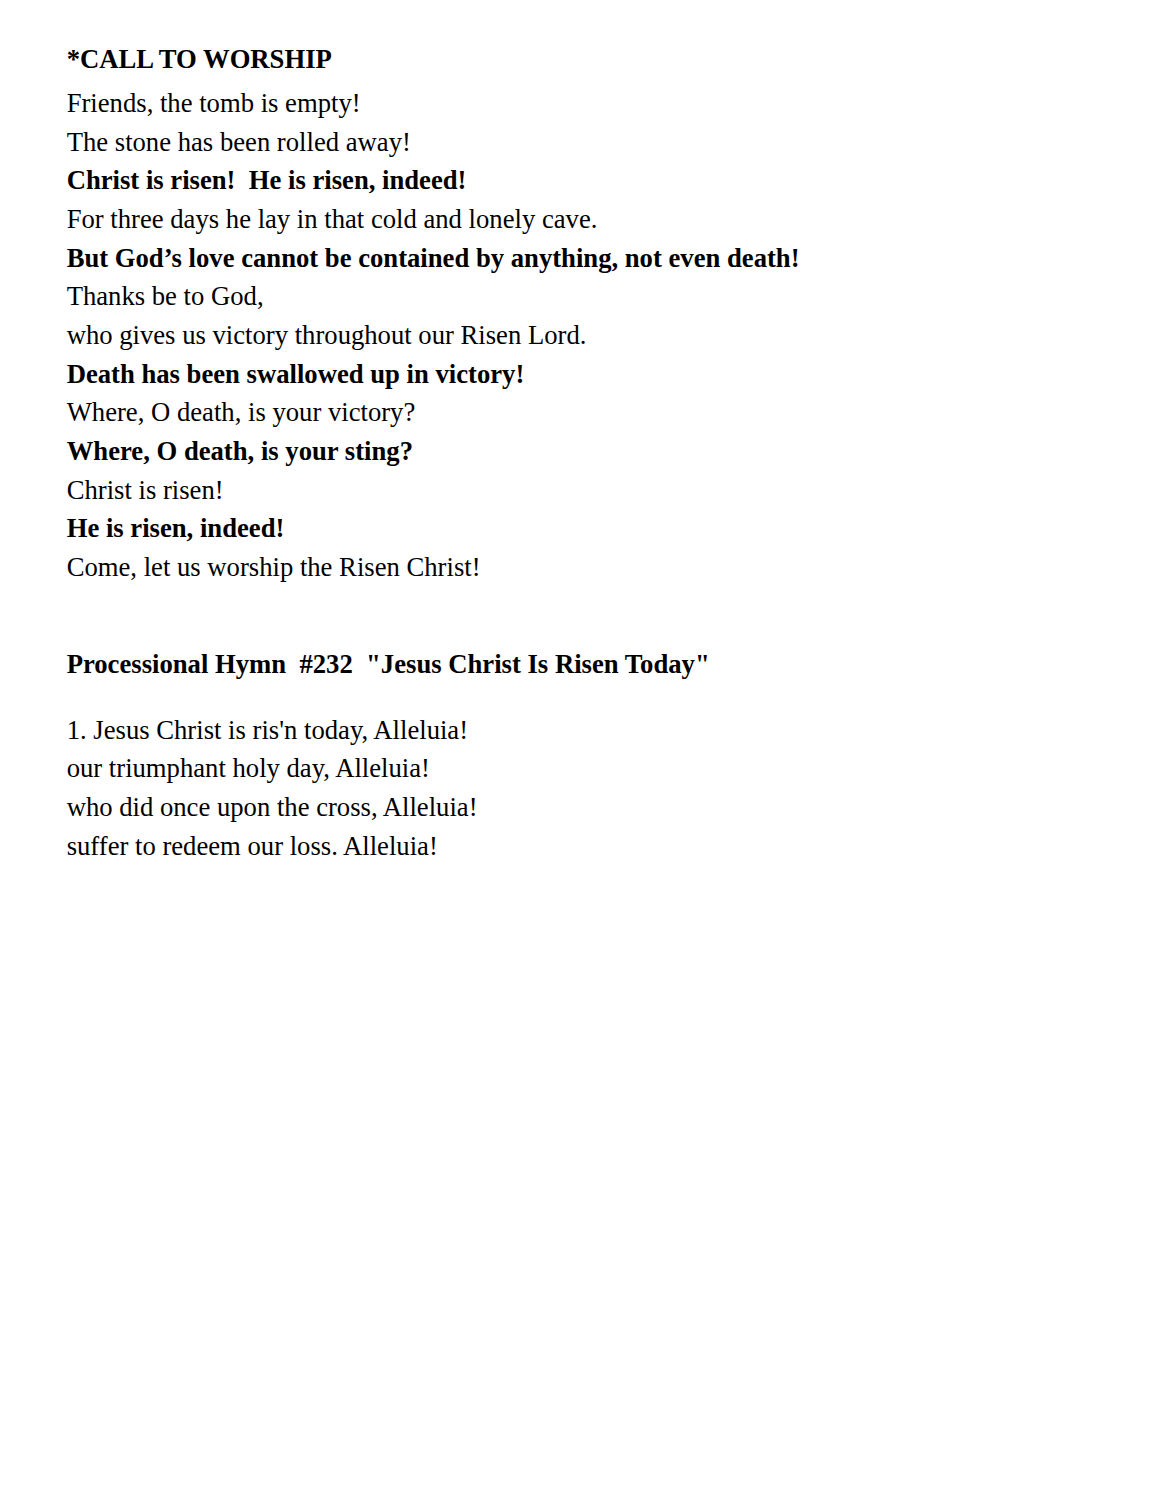*CALL TO WORSHIP
Friends, the tomb is empty!
The stone has been rolled away!
Christ is risen! He is risen, indeed!
For three days he lay in that cold and lonely cave.
But God’s love cannot be contained by anything, not even death!
Thanks be to God,
who gives us victory throughout our Risen Lord.
Death has been swallowed up in victory!
Where, O death, is your victory?
Where, O death, is your sting?
Christ is risen!
He is risen, indeed!
Come, let us worship the Risen Christ!
Processional Hymn #232 "Jesus Christ Is Risen Today"
1. Jesus Christ is ris'n today, Alleluia!
our triumphant holy day, Alleluia!
who did once upon the cross, Alleluia!
suffer to redeem our loss. Alleluia!